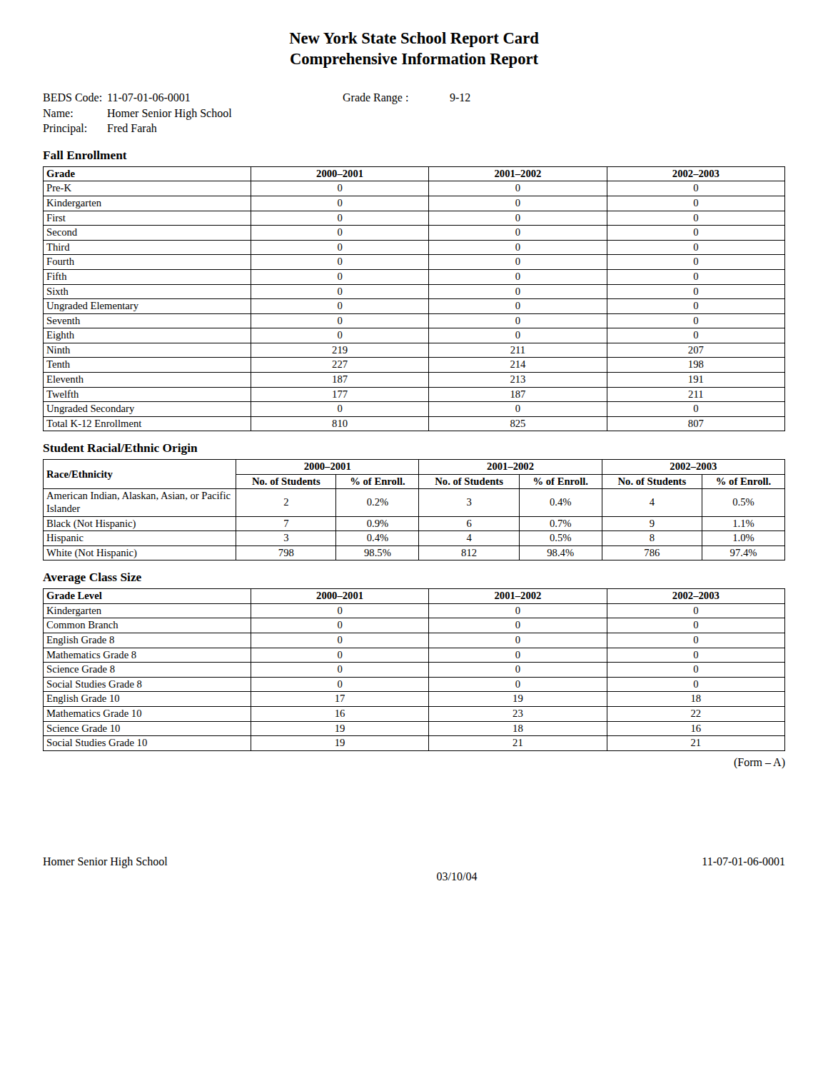New York State School Report Card
Comprehensive Information Report
| BEDS Code: | 11-07-01-06-0001 | Grade Range : | 9-12 |
| Name: | Homer Senior High School | | |
| Principal: | Fred Farah | | |
Fall Enrollment
| Grade | 2000–2001 | 2001–2002 | 2002–2003 |
| --- | --- | --- | --- |
| Pre-K | 0 | 0 | 0 |
| Kindergarten | 0 | 0 | 0 |
| First | 0 | 0 | 0 |
| Second | 0 | 0 | 0 |
| Third | 0 | 0 | 0 |
| Fourth | 0 | 0 | 0 |
| Fifth | 0 | 0 | 0 |
| Sixth | 0 | 0 | 0 |
| Ungraded Elementary | 0 | 0 | 0 |
| Seventh | 0 | 0 | 0 |
| Eighth | 0 | 0 | 0 |
| Ninth | 219 | 211 | 207 |
| Tenth | 227 | 214 | 198 |
| Eleventh | 187 | 213 | 191 |
| Twelfth | 177 | 187 | 211 |
| Ungraded Secondary | 0 | 0 | 0 |
| Total K-12 Enrollment | 810 | 825 | 807 |
Student Racial/Ethnic Origin
| Race/Ethnicity | 2000–2001 | 2001–2002 | 2002–2003 |
| --- | --- | --- | --- |
| No. of Students | % of Enroll. | No. of Students | % of Enroll. | No. of Students | % of Enroll. |
| American Indian, Alaskan, Asian, or Pacific Islander | 2 | 0.2% | 3 | 0.4% | 4 | 0.5% |
| Black (Not Hispanic) | 7 | 0.9% | 6 | 0.7% | 9 | 1.1% |
| Hispanic | 3 | 0.4% | 4 | 0.5% | 8 | 1.0% |
| White (Not Hispanic) | 798 | 98.5% | 812 | 98.4% | 786 | 97.4% |
Average Class Size
| Grade Level | 2000–2001 | 2001–2002 | 2002–2003 |
| --- | --- | --- | --- |
| Kindergarten | 0 | 0 | 0 |
| Common Branch | 0 | 0 | 0 |
| English Grade 8 | 0 | 0 | 0 |
| Mathematics Grade 8 | 0 | 0 | 0 |
| Science Grade 8 | 0 | 0 | 0 |
| Social Studies Grade 8 | 0 | 0 | 0 |
| English Grade 10 | 17 | 19 | 18 |
| Mathematics Grade 10 | 16 | 23 | 22 |
| Science Grade 10 | 19 | 18 | 16 |
| Social Studies Grade 10 | 19 | 21 | 21 |
(Form – A)
Homer Senior High School 11-07-01-06-0001
03/10/04